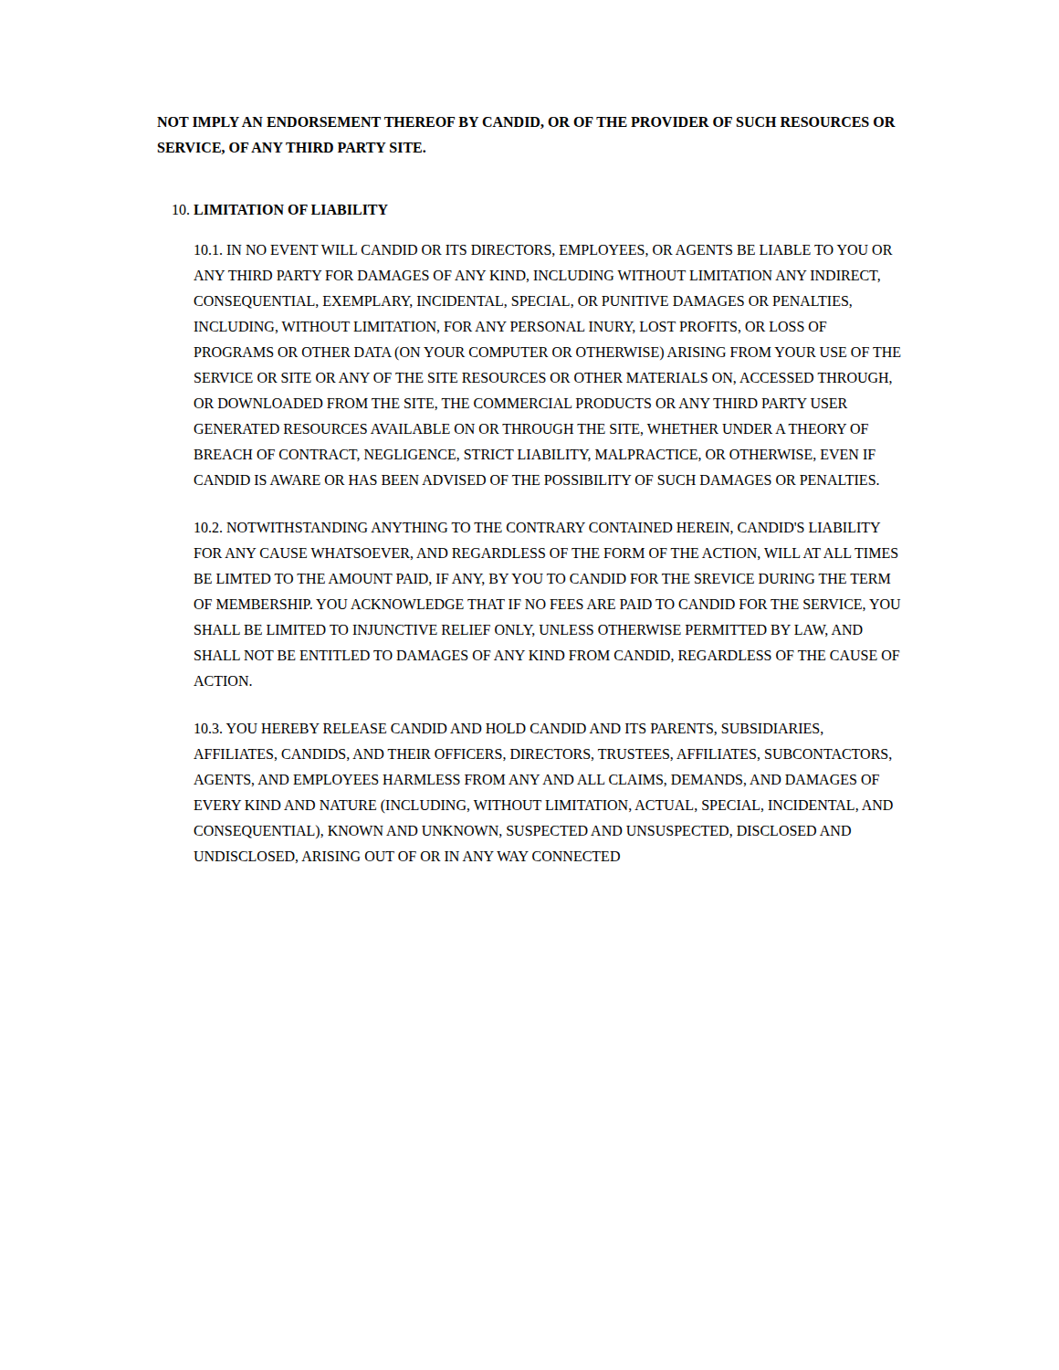NOT IMPLY AN ENDORSEMENT THEREOF BY CANDID, OR OF THE PROVIDER OF SUCH RESOURCES OR SERVICE, OF ANY THIRD PARTY SITE.
LIMITATION OF LIABILITY
10.1. IN NO EVENT WILL CANDID OR ITS DIRECTORS, EMPLOYEES, OR AGENTS BE LIABLE TO YOU OR ANY THIRD PARTY FOR DAMAGES OF ANY KIND, INCLUDING WITHOUT LIMITATION ANY INDIRECT, CONSEQUENTIAL, EXEMPLARY, INCIDENTAL, SPECIAL, OR PUNITIVE DAMAGES OR PENALTIES, INCLUDING, WITHOUT LIMITATION, FOR ANY PERSONAL INURY, LOST PROFITS, OR LOSS OF PROGRAMS OR OTHER DATA (ON YOUR COMPUTER OR OTHERWISE) ARISING FROM YOUR USE OF THE SERVICE OR SITE OR ANY OF THE SITE RESOURCES OR OTHER MATERIALS ON, ACCESSED THROUGH, OR DOWNLOADED FROM THE SITE, THE COMMERCIAL PRODUCTS OR ANY THIRD PARTY USER GENERATED RESOURCES AVAILABLE ON OR THROUGH THE SITE, WHETHER UNDER A THEORY OF BREACH OF CONTRACT, NEGLIGENCE, STRICT LIABILITY, MALPRACTICE, OR OTHERWISE, EVEN IF CANDID IS AWARE OR HAS BEEN ADVISED OF THE POSSIBILITY OF SUCH DAMAGES OR PENALTIES.
10.2. NOTWITHSTANDING ANYTHING TO THE CONTRARY CONTAINED HEREIN, CANDID'S LIABILITY FOR ANY CAUSE WHATSOEVER, AND REGARDLESS OF THE FORM OF THE ACTION, WILL AT ALL TIMES BE LIMTED TO THE AMOUNT PAID, IF ANY, BY YOU TO CANDID FOR THE SREVICE DURING THE TERM OF MEMBERSHIP. YOU ACKNOWLEDGE THAT IF NO FEES ARE PAID TO CANDID FOR THE SERVICE, YOU SHALL BE LIMITED TO INJUNCTIVE RELIEF ONLY, UNLESS OTHERWISE PERMITTED BY LAW, AND SHALL NOT BE ENTITLED TO DAMAGES OF ANY KIND FROM CANDID, REGARDLESS OF THE CAUSE OF ACTION.
10.3. YOU HEREBY RELEASE CANDID AND HOLD CANDID AND ITS PARENTS, SUBSIDIARIES, AFFILIATES, CANDIDS, AND THEIR OFFICERS, DIRECTORS, TRUSTEES, AFFILIATES, SUBCONTACTORS, AGENTS, AND EMPLOYEES HARMLESS FROM ANY AND ALL CLAIMS, DEMANDS, AND DAMAGES OF EVERY KIND AND NATURE (INCLUDING, WITHOUT LIMITATION, ACTUAL, SPECIAL, INCIDENTAL, AND CONSEQUENTIAL), KNOWN AND UNKNOWN, SUSPECTED AND UNSUSPECTED, DISCLOSED AND UNDISCLOSED, ARISING OUT OF OR IN ANY WAY CONNECTED